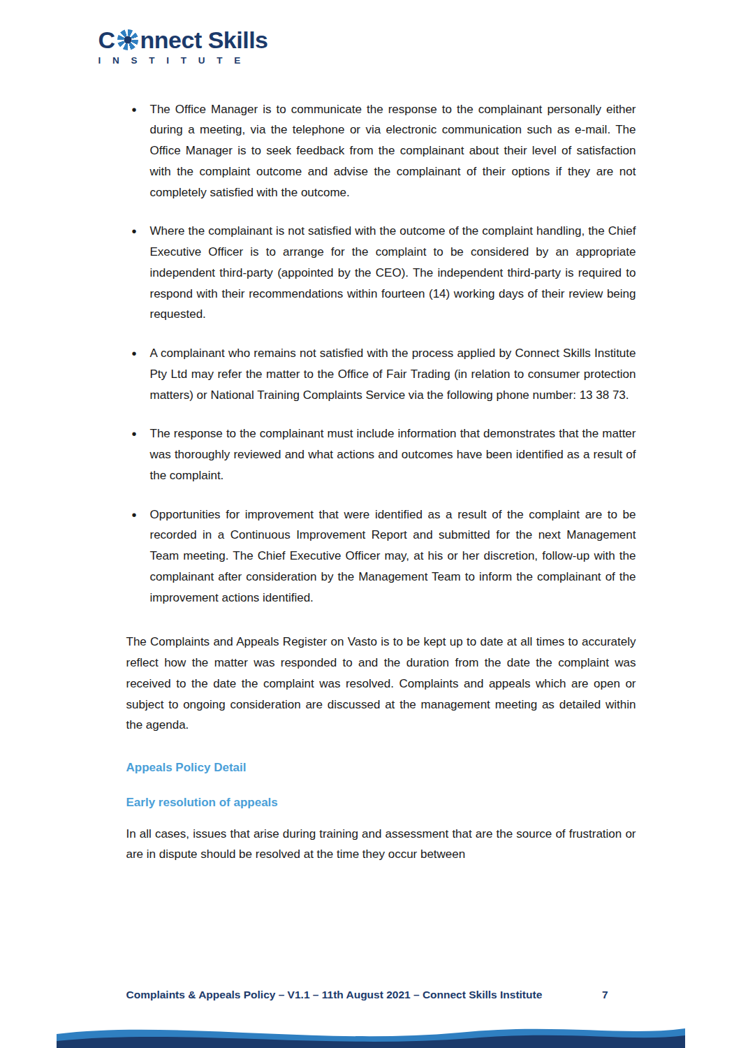C nnect Skills
I N S T I T U T E
The Office Manager is to communicate the response to the complainant personally either during a meeting, via the telephone or via electronic communication such as e-mail. The Office Manager is to seek feedback from the complainant about their level of satisfaction with the complaint outcome and advise the complainant of their options if they are not completely satisfied with the outcome.
Where the complainant is not satisfied with the outcome of the complaint handling, the Chief Executive Officer is to arrange for the complaint to be considered by an appropriate independent third-party (appointed by the CEO). The independent third-party is required to respond with their recommendations within fourteen (14) working days of their review being requested.
A complainant who remains not satisfied with the process applied by Connect Skills Institute Pty Ltd may refer the matter to the Office of Fair Trading (in relation to consumer protection matters) or National Training Complaints Service via the following phone number: 13 38 73.
The response to the complainant must include information that demonstrates that the matter was thoroughly reviewed and what actions and outcomes have been identified as a result of the complaint.
Opportunities for improvement that were identified as a result of the complaint are to be recorded in a Continuous Improvement Report and submitted for the next Management Team meeting. The Chief Executive Officer may, at his or her discretion, follow-up with the complainant after consideration by the Management Team to inform the complainant of the improvement actions identified.
The Complaints and Appeals Register on Vasto is to be kept up to date at all times to accurately reflect how the matter was responded to and the duration from the date the complaint was received to the date the complaint was resolved. Complaints and appeals which are open or subject to ongoing consideration are discussed at the management meeting as detailed within the agenda.
Appeals Policy Detail
Early resolution of appeals
In all cases, issues that arise during training and assessment that are the source of frustration or are in dispute should be resolved at the time they occur between
Complaints & Appeals Policy – V1.1 – 11th August 2021 – Connect Skills Institute 7